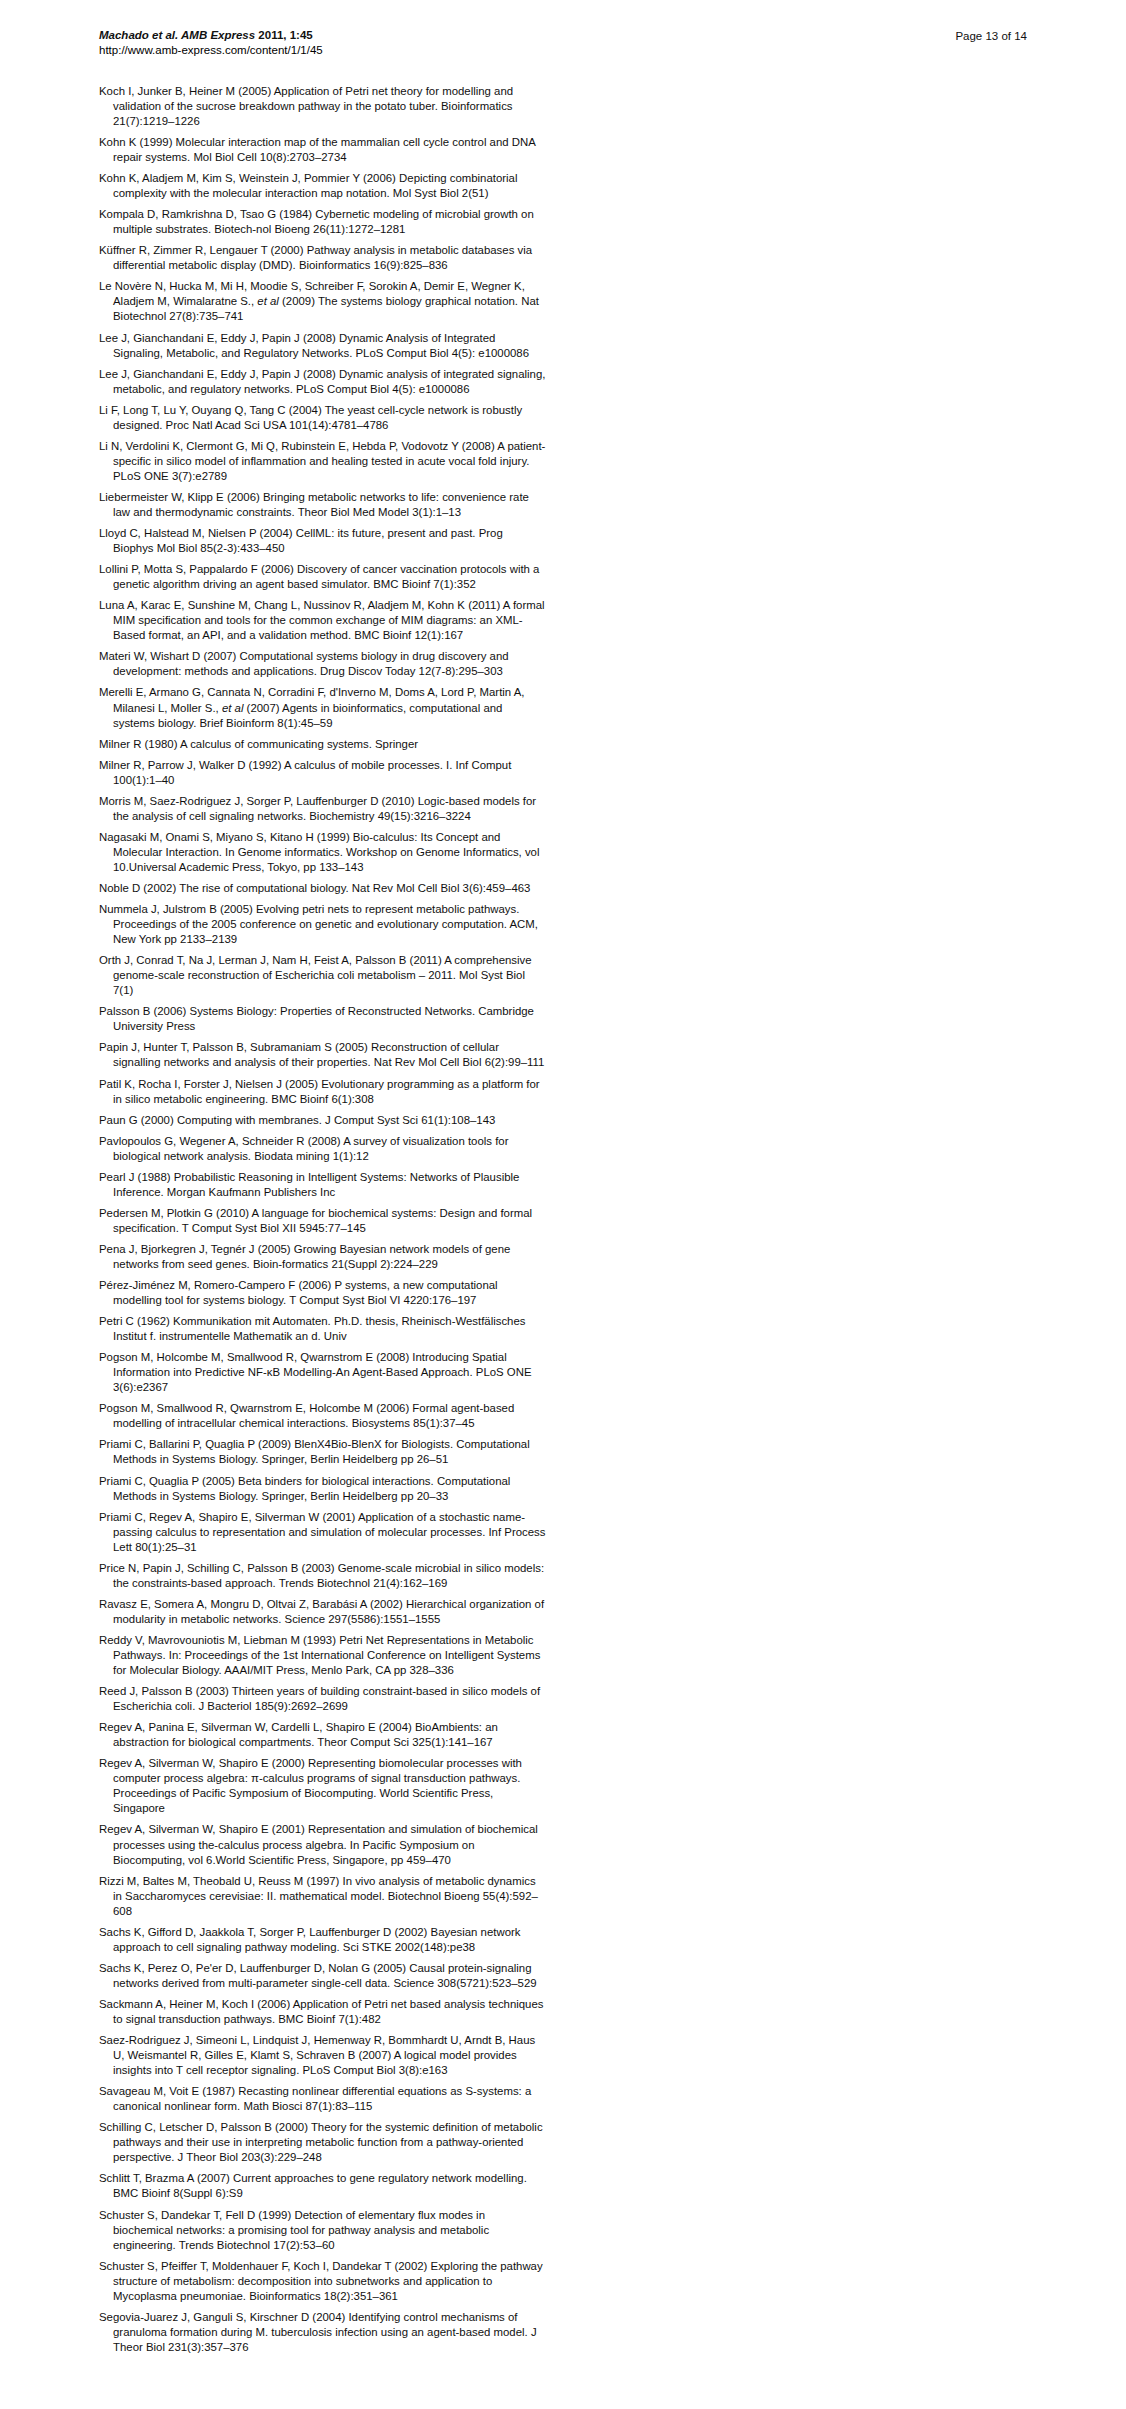Machado et al. AMB Express 2011, 1:45
http://www.amb-express.com/content/1/1/45
Page 13 of 14
Koch I, Junker B, Heiner M (2005) Application of Petri net theory for modelling and validation of the sucrose breakdown pathway in the potato tuber. Bioinformatics 21(7):1219–1226
Kohn K (1999) Molecular interaction map of the mammalian cell cycle control and DNA repair systems. Mol Biol Cell 10(8):2703–2734
Kohn K, Aladjem M, Kim S, Weinstein J, Pommier Y (2006) Depicting combinatorial complexity with the molecular interaction map notation. Mol Syst Biol 2(51)
Kompala D, Ramkrishna D, Tsao G (1984) Cybernetic modeling of microbial growth on multiple substrates. Biotech-nol Bioeng 26(11):1272–1281
Küffner R, Zimmer R, Lengauer T (2000) Pathway analysis in metabolic databases via differential metabolic display (DMD). Bioinformatics 16(9):825–836
Le Novère N, Hucka M, Mi H, Moodie S, Schreiber F, Sorokin A, Demir E, Wegner K, Aladjem M, Wimalaratne S., et al (2009) The systems biology graphical notation. Nat Biotechnol 27(8):735–741
Lee J, Gianchandani E, Eddy J, Papin J (2008) Dynamic Analysis of Integrated Signaling, Metabolic, and Regulatory Networks. PLoS Comput Biol 4(5): e1000086
Lee J, Gianchandani E, Eddy J, Papin J (2008) Dynamic analysis of integrated signaling, metabolic, and regulatory networks. PLoS Comput Biol 4(5): e1000086
Li F, Long T, Lu Y, Ouyang Q, Tang C (2004) The yeast cell-cycle network is robustly designed. Proc Natl Acad Sci USA 101(14):4781–4786
Li N, Verdolini K, Clermont G, Mi Q, Rubinstein E, Hebda P, Vodovotz Y (2008) A patient-specific in silico model of inflammation and healing tested in acute vocal fold injury. PLoS ONE 3(7):e2789
Liebermeister W, Klipp E (2006) Bringing metabolic networks to life: convenience rate law and thermodynamic constraints. Theor Biol Med Model 3(1):1–13
Lloyd C, Halstead M, Nielsen P (2004) CellML: its future, present and past. Prog Biophys Mol Biol 85(2-3):433–450
Lollini P, Motta S, Pappalardo F (2006) Discovery of cancer vaccination protocols with a genetic algorithm driving an agent based simulator. BMC Bioinf 7(1):352
Luna A, Karac E, Sunshine M, Chang L, Nussinov R, Aladjem M, Kohn K (2011) A formal MIM specification and tools for the common exchange of MIM diagrams: an XML-Based format, an API, and a validation method. BMC Bioinf 12(1):167
Materi W, Wishart D (2007) Computational systems biology in drug discovery and development: methods and applications. Drug Discov Today 12(7-8):295–303
Merelli E, Armano G, Cannata N, Corradini F, d'Inverno M, Doms A, Lord P, Martin A, Milanesi L, Moller S., et al (2007) Agents in bioinformatics, computational and systems biology. Brief Bioinform 8(1):45–59
Milner R (1980) A calculus of communicating systems. Springer
Milner R, Parrow J, Walker D (1992) A calculus of mobile processes. I. Inf Comput 100(1):1–40
Morris M, Saez-Rodriguez J, Sorger P, Lauffenburger D (2010) Logic-based models for the analysis of cell signaling networks. Biochemistry 49(15):3216–3224
Nagasaki M, Onami S, Miyano S, Kitano H (1999) Bio-calculus: Its Concept and Molecular Interaction. In Genome informatics. Workshop on Genome Informatics, vol 10.Universal Academic Press, Tokyo, pp 133–143
Noble D (2002) The rise of computational biology. Nat Rev Mol Cell Biol 3(6):459–463
Nummela J, Julstrom B (2005) Evolving petri nets to represent metabolic pathways. Proceedings of the 2005 conference on genetic and evolutionary computation. ACM, New York pp 2133–2139
Orth J, Conrad T, Na J, Lerman J, Nam H, Feist A, Palsson B (2011) A comprehensive genome-scale reconstruction of Escherichia coli metabolism – 2011. Mol Syst Biol 7(1)
Palsson B (2006) Systems Biology: Properties of Reconstructed Networks. Cambridge University Press
Papin J, Hunter T, Palsson B, Subramaniam S (2005) Reconstruction of cellular signalling networks and analysis of their properties. Nat Rev Mol Cell Biol 6(2):99–111
Patil K, Rocha I, Forster J, Nielsen J (2005) Evolutionary programming as a platform for in silico metabolic engineering. BMC Bioinf 6(1):308
Paun G (2000) Computing with membranes. J Comput Syst Sci 61(1):108–143
Pavlopoulos G, Wegener A, Schneider R (2008) A survey of visualization tools for biological network analysis. Biodata mining 1(1):12
Pearl J (1988) Probabilistic Reasoning in Intelligent Systems: Networks of Plausible Inference. Morgan Kaufmann Publishers Inc
Pedersen M, Plotkin G (2010) A language for biochemical systems: Design and formal specification. T Comput Syst Biol XII 5945:77–145
Pena J, Bjorkegren J, Tegnér J (2005) Growing Bayesian network models of gene networks from seed genes. Bioin-formatics 21(Suppl 2):224–229
Pérez-Jiménez M, Romero-Campero F (2006) P systems, a new computational modelling tool for systems biology. T Comput Syst Biol VI 4220:176–197
Petri C (1962) Kommunikation mit Automaten. Ph.D. thesis, Rheinisch-Westfälisches Institut f. instrumentelle Mathematik an d. Univ
Pogson M, Holcombe M, Smallwood R, Qwarnstrom E (2008) Introducing Spatial Information into Predictive NF-κB Modelling-An Agent-Based Approach. PLoS ONE 3(6):e2367
Pogson M, Smallwood R, Qwarnstrom E, Holcombe M (2006) Formal agent-based modelling of intracellular chemical interactions. Biosystems 85(1):37–45
Priami C, Ballarini P, Quaglia P (2009) BlenX4Bio-BlenX for Biologists. Computational Methods in Systems Biology. Springer, Berlin Heidelberg pp 26–51
Priami C, Quaglia P (2005) Beta binders for biological interactions. Computational Methods in Systems Biology. Springer, Berlin Heidelberg pp 20–33
Priami C, Regev A, Shapiro E, Silverman W (2001) Application of a stochastic name-passing calculus to representation and simulation of molecular processes. Inf Process Lett 80(1):25–31
Price N, Papin J, Schilling C, Palsson B (2003) Genome-scale microbial in silico models: the constraints-based approach. Trends Biotechnol 21(4):162–169
Ravasz E, Somera A, Mongru D, Oltvai Z, Barabási A (2002) Hierarchical organization of modularity in metabolic networks. Science 297(5586):1551–1555
Reddy V, Mavrovouniotis M, Liebman M (1993) Petri Net Representations in Metabolic Pathways. In: Proceedings of the 1st International Conference on Intelligent Systems for Molecular Biology. AAAI/MIT Press, Menlo Park, CA pp 328–336
Reed J, Palsson B (2003) Thirteen years of building constraint-based in silico models of Escherichia coli. J Bacteriol 185(9):2692–2699
Regev A, Panina E, Silverman W, Cardelli L, Shapiro E (2004) BioAmbients: an abstraction for biological compartments. Theor Comput Sci 325(1):141–167
Regev A, Silverman W, Shapiro E (2000) Representing biomolecular processes with computer process algebra: π-calculus programs of signal transduction pathways. Proceedings of Pacific Symposium of Biocomputing. World Scientific Press, Singapore
Regev A, Silverman W, Shapiro E (2001) Representation and simulation of biochemical processes using the-calculus process algebra. In Pacific Symposium on Biocomputing, vol 6.World Scientific Press, Singapore, pp 459–470
Rizzi M, Baltes M, Theobald U, Reuss M (1997) In vivo analysis of metabolic dynamics in Saccharomyces cerevisiae: II. mathematical model. Biotechnol Bioeng 55(4):592–608
Sachs K, Gifford D, Jaakkola T, Sorger P, Lauffenburger D (2002) Bayesian network approach to cell signaling pathway modeling. Sci STKE 2002(148):pe38
Sachs K, Perez O, Pe'er D, Lauffenburger D, Nolan G (2005) Causal protein-signaling networks derived from multi-parameter single-cell data. Science 308(5721):523–529
Sackmann A, Heiner M, Koch I (2006) Application of Petri net based analysis techniques to signal transduction pathways. BMC Bioinf 7(1):482
Saez-Rodriguez J, Simeoni L, Lindquist J, Hemenway R, Bommhardt U, Arndt B, Haus U, Weismantel R, Gilles E, Klamt S, Schraven B (2007) A logical model provides insights into T cell receptor signaling. PLoS Comput Biol 3(8):e163
Savageau M, Voit E (1987) Recasting nonlinear differential equations as S-systems: a canonical nonlinear form. Math Biosci 87(1):83–115
Schilling C, Letscher D, Palsson B (2000) Theory for the systemic definition of metabolic pathways and their use in interpreting metabolic function from a pathway-oriented perspective. J Theor Biol 203(3):229–248
Schlitt T, Brazma A (2007) Current approaches to gene regulatory network modelling. BMC Bioinf 8(Suppl 6):S9
Schuster S, Dandekar T, Fell D (1999) Detection of elementary flux modes in biochemical networks: a promising tool for pathway analysis and metabolic engineering. Trends Biotechnol 17(2):53–60
Schuster S, Pfeiffer T, Moldenhauer F, Koch I, Dandekar T (2002) Exploring the pathway structure of metabolism: decomposition into subnetworks and application to Mycoplasma pneumoniae. Bioinformatics 18(2):351–361
Segovia-Juarez J, Ganguli S, Kirschner D (2004) Identifying control mechanisms of granuloma formation during M. tuberculosis infection using an agent-based model. J Theor Biol 231(3):357–376